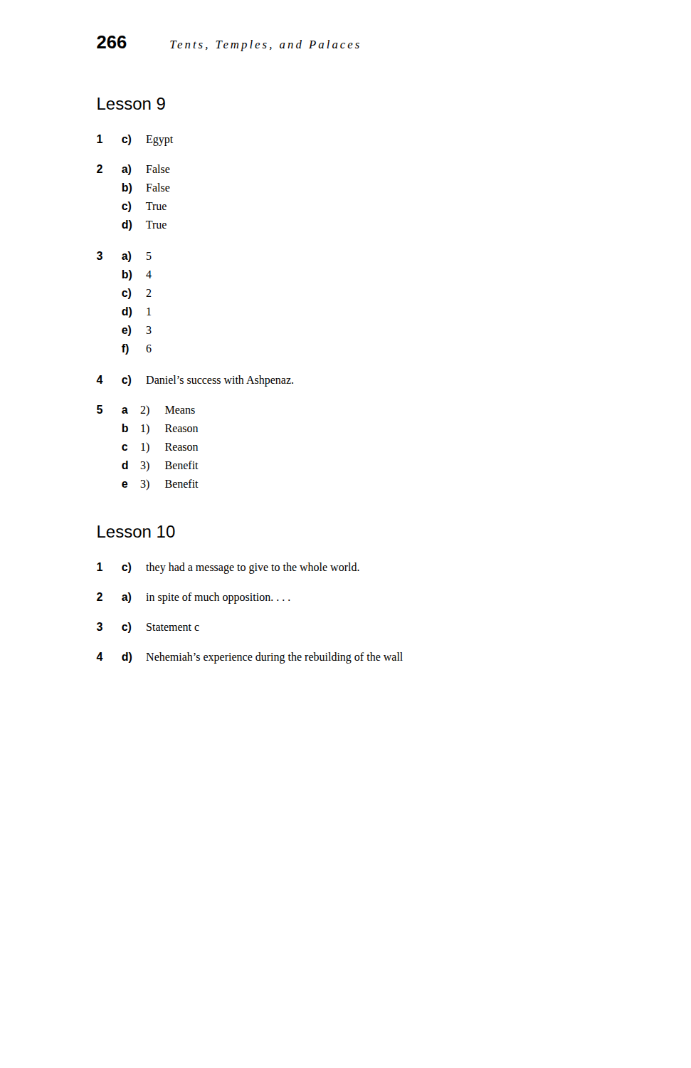266 Tents, Temples, and Palaces
Lesson 9
1 c) Egypt
2 a) False b) False c) True d) True
3 a) 5 b) 4 c) 2 d) 1 e) 3 f) 6
4 c) Daniel’s success with Ashpenaz.
5 a 2) Means b 1) Reason c 1) Reason d 3) Benefit e 3) Benefit
Lesson 10
1 c) they had a message to give to the whole world.
2 a) in spite of much opposition. . . .
3 c) Statement c
4 d) Nehemiah’s experience during the rebuilding of the wall